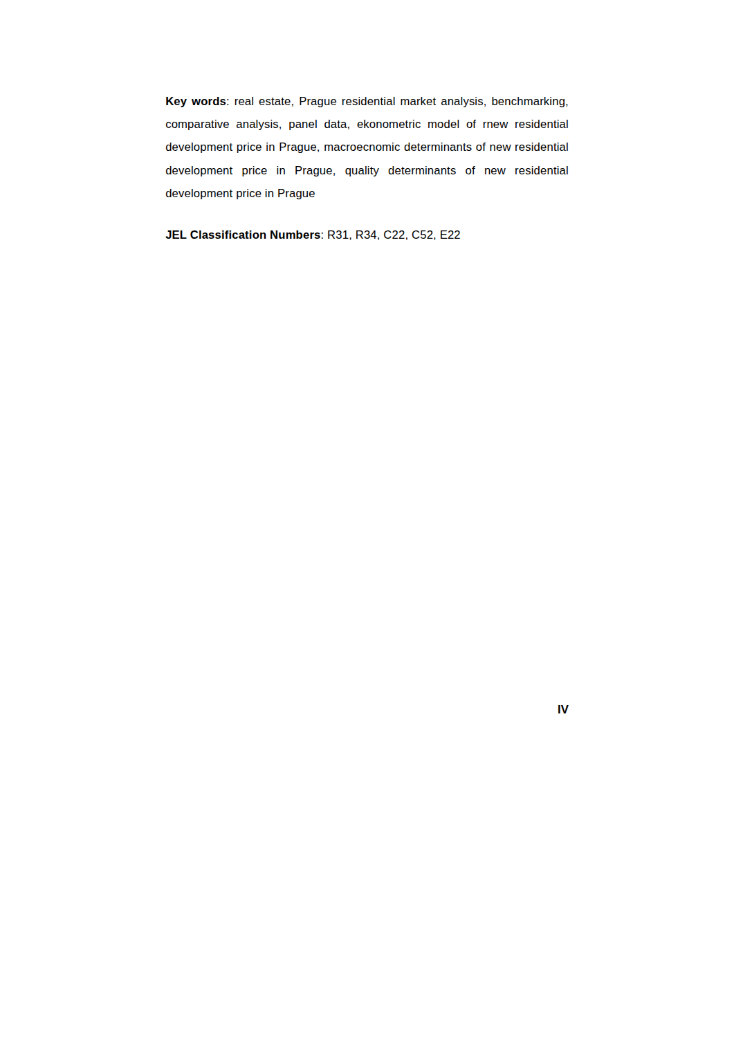Key words: real estate, Prague residential market analysis, benchmarking, comparative analysis, panel data, ekonometric model of rnew residential development price in Prague, macroecnomic determinants of new residential development price in Prague, quality determinants of new residential development price in Prague
JEL Classification Numbers: R31, R34, C22, C52, E22
IV